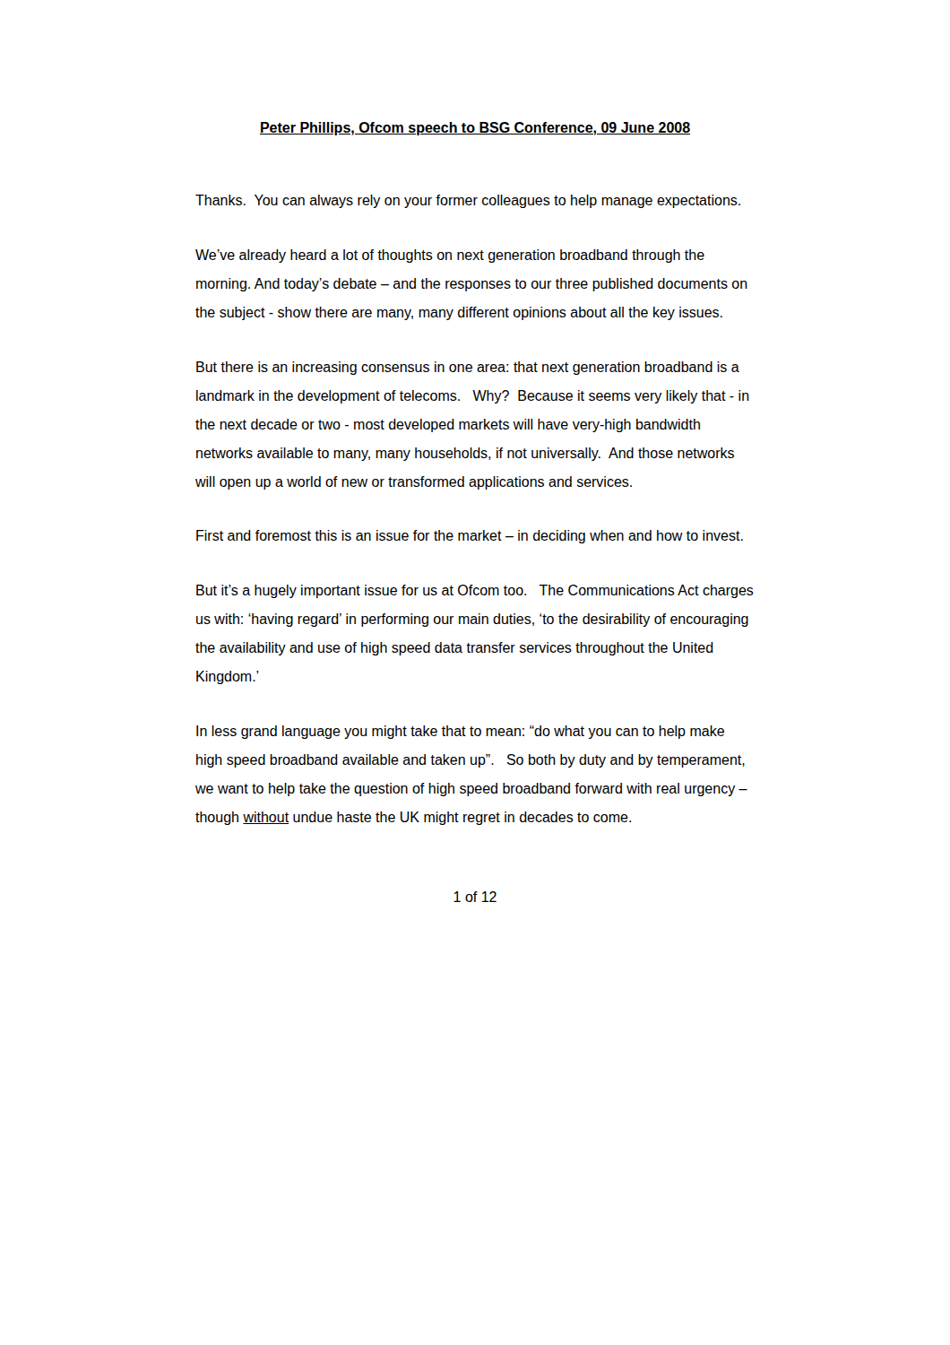Peter Phillips, Ofcom speech to BSG Conference, 09 June 2008
Thanks. You can always rely on your former colleagues to help manage expectations.
We’ve already heard a lot of thoughts on next generation broadband through the morning. And today’s debate – and the responses to our three published documents on the subject - show there are many, many different opinions about all the key issues.
But there is an increasing consensus in one area: that next generation broadband is a landmark in the development of telecoms. Why? Because it seems very likely that - in the next decade or two - most developed markets will have very-high bandwidth networks available to many, many households, if not universally. And those networks will open up a world of new or transformed applications and services.
First and foremost this is an issue for the market – in deciding when and how to invest.
But it’s a hugely important issue for us at Ofcom too. The Communications Act charges us with: ‘having regard’ in performing our main duties, ‘to the desirability of encouraging the availability and use of high speed data transfer services throughout the United Kingdom.’
In less grand language you might take that to mean: “do what you can to help make high speed broadband available and taken up”. So both by duty and by temperament, we want to help take the question of high speed broadband forward with real urgency – though without undue haste the UK might regret in decades to come.
1 of 12